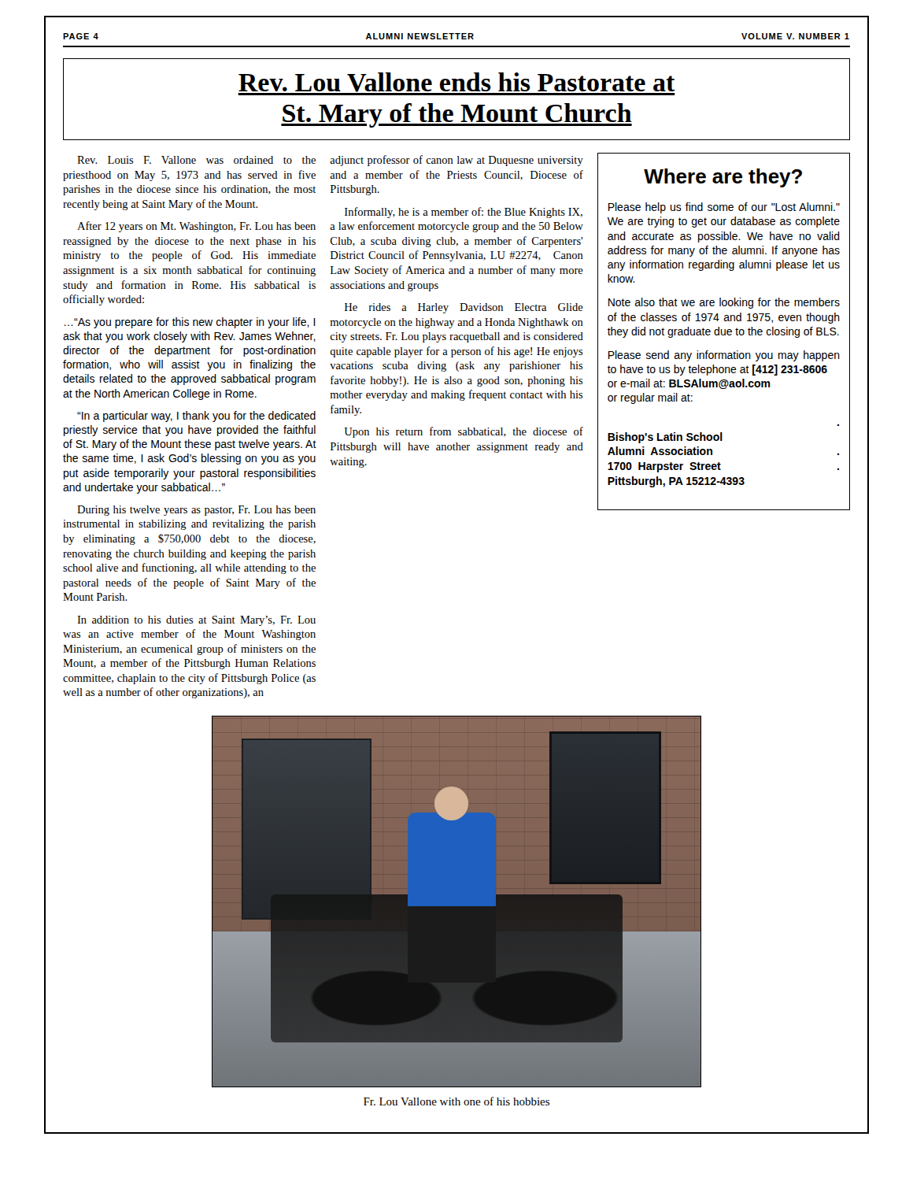PAGE 4
ALUMNI NEWSLETTER
VOLUME V. NUMBER 1
Rev. Lou Vallone ends his Pastorate at
St. Mary of the Mount Church
Rev. Louis F. Vallone was ordained to the priesthood on May 5, 1973 and has served in five parishes in the diocese since his ordination, the most recently being at Saint Mary of the Mount.
After 12 years on Mt. Washington, Fr. Lou has been reassigned by the diocese to the next phase in his ministry to the people of God. His immediate assignment is a six month sabbatical for continuing study and formation in Rome. His sabbatical is officially worded:
…“As you prepare for this new chapter in your life, I ask that you work closely with Rev. James Wehner, director of the department for post-ordination formation, who will assist you in finalizing the details related to the approved sabbatical program at the North American College in Rome.
“In a particular way, I thank you for the dedicated priestly service that you have provided the faithful of St. Mary of the Mount these past twelve years. At the same time, I ask God’s blessing on you as you put aside temporarily your pastoral responsibilities and undertake your sabbatical…”
During his twelve years as pastor, Fr. Lou has been instrumental in stabilizing and revitalizing the parish by eliminating a $750,000 debt to the diocese, renovating the church building and keeping the parish school alive and functioning, all while attending to the pastoral needs of the people of Saint Mary of the Mount Parish.
In addition to his duties at Saint Mary’s, Fr. Lou was an active member of the Mount Washington Ministerium, an ecumenical group of ministers on the Mount, a member of the Pittsburgh Human Relations committee, chaplain to the city of Pittsburgh Police (as well as a number of other organizations), an
adjunct professor of canon law at Duquesne university and a member of the Priests Council, Diocese of Pittsburgh.
Informally, he is a member of: the Blue Knights IX, a law enforcement motorcycle group and the 50 Below Club, a scuba diving club, a member of Carpenters' District Council of Pennsylvania, LU #2274, Canon Law Society of America and a number of many more associations and groups
He rides a Harley Davidson Electra Glide motorcycle on the highway and a Honda Nighthawk on city streets. Fr. Lou plays racquetball and is considered quite capable player for a person of his age! He enjoys vacations scuba diving (ask any parishioner his favorite hobby!). He is also a good son, phoning his mother everyday and making frequent contact with his family.
Upon his return from sabbatical, the diocese of Pittsburgh will have another assignment ready and waiting.
Where are they?
Please help us find some of our "Lost Alumni." We are trying to get our database as complete and accurate as possible. We have no valid address for many of the alumni. If anyone has any information regarding alumni please let us know.
Note also that we are looking for the members of the classes of 1974 and 1975, even though they did not graduate due to the closing of BLS.
Please send any information you may happen to have to us by telephone at [412] 231-8606
or e-mail at: BLSAlum@aol.com
or regular mail at:
. Bishop's Latin School
Alumni Association .
1700 Harpster Street .
Pittsburgh, PA 15212-4393
Fr. Lou Vallone with one of his hobbies